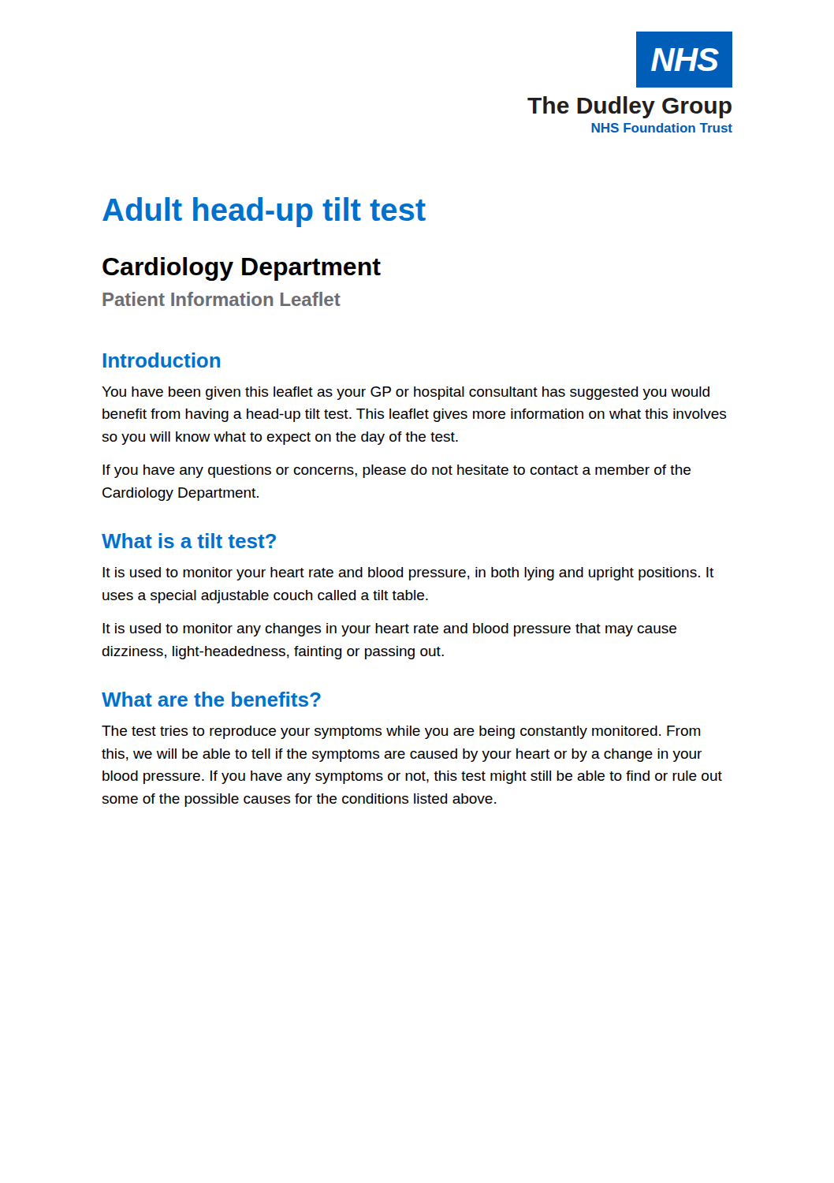NHS
The Dudley Group
NHS Foundation Trust
Adult head-up tilt test
Cardiology Department
Patient Information Leaflet
Introduction
You have been given this leaflet as your GP or hospital consultant has suggested you would benefit from having a head-up tilt test. This leaflet gives more information on what this involves so you will know what to expect on the day of the test.
If you have any questions or concerns, please do not hesitate to contact a member of the Cardiology Department.
What is a tilt test?
It is used to monitor your heart rate and blood pressure, in both lying and upright positions. It uses a special adjustable couch called a tilt table.
It is used to monitor any changes in your heart rate and blood pressure that may cause dizziness, light-headedness, fainting or passing out.
What are the benefits?
The test tries to reproduce your symptoms while you are being constantly monitored. From this, we will be able to tell if the symptoms are caused by your heart or by a change in your blood pressure. If you have any symptoms or not, this test might still be able to find or rule out some of the possible causes for the conditions listed above.